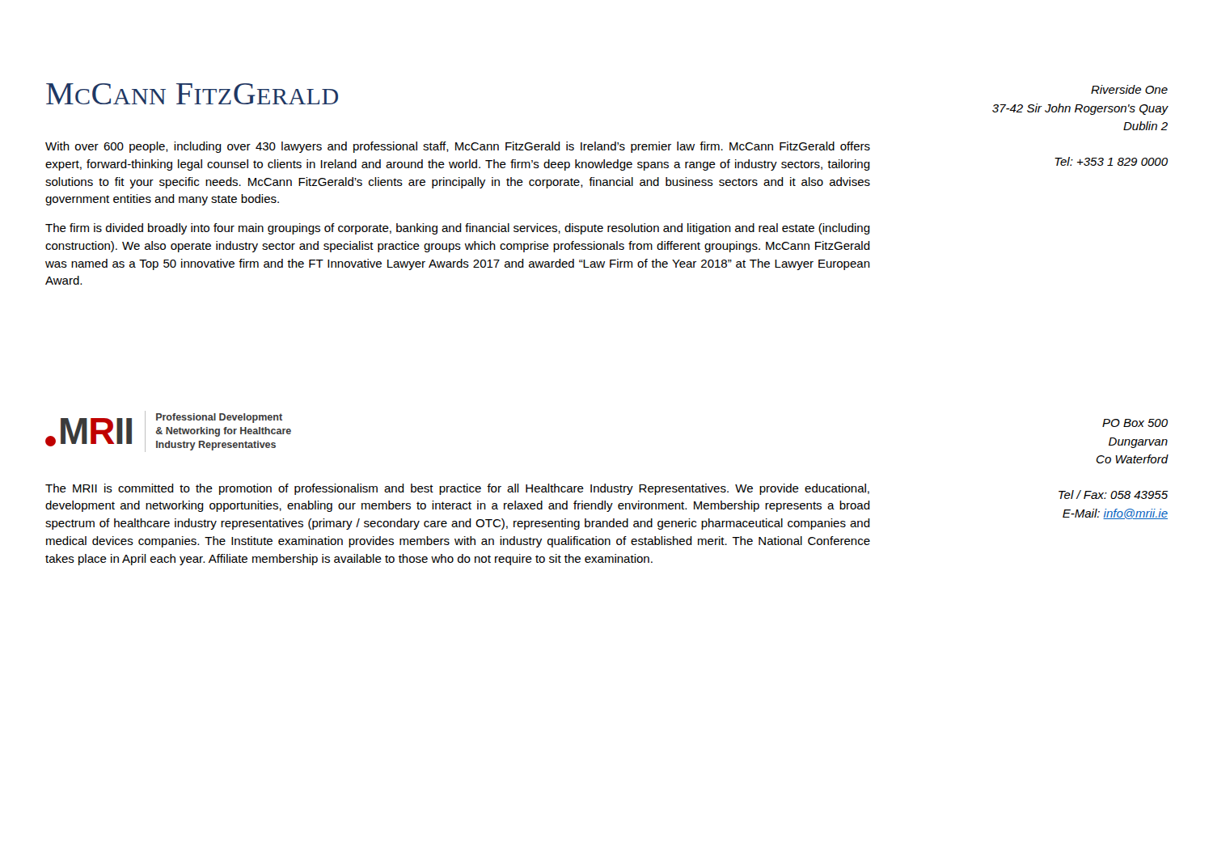MCCANN FITZGERALD
With over 600 people, including over 430 lawyers and professional staff, McCann FitzGerald is Ireland’s premier law firm. McCann FitzGerald offers expert, forward-thinking legal counsel to clients in Ireland and around the world. The firm’s deep knowledge spans a range of industry sectors, tailoring solutions to fit your specific needs. McCann FitzGerald’s clients are principally in the corporate, financial and business sectors and it also advises government entities and many state bodies.
The firm is divided broadly into four main groupings of corporate, banking and financial services, dispute resolution and litigation and real estate (including construction). We also operate industry sector and specialist practice groups which comprise professionals from different groupings. McCann FitzGerald was named as a Top 50 innovative firm and the FT Innovative Lawyer Awards 2017 and awarded “Law Firm of the Year 2018” at The Lawyer European Award.
Riverside One
37-42 Sir John Rogerson's Quay
Dublin 2
Tel: +353 1 829 0000
MRII
Professional Development
& Networking for Healthcare
Industry Representatives
The MRII is committed to the promotion of professionalism and best practice for all Healthcare Industry Representatives. We provide educational, development and networking opportunities, enabling our members to interact in a relaxed and friendly environment. Membership represents a broad spectrum of healthcare industry representatives (primary / secondary care and OTC), representing branded and generic pharmaceutical companies and medical devices companies. The Institute examination provides members with an industry qualification of established merit. The National Conference takes place in April each year. Affiliate membership is available to those who do not require to sit the examination.
PO Box 500
Dungarvan
Co Waterford
Tel / Fax: 058 43955
E-Mail: info@mrii.ie